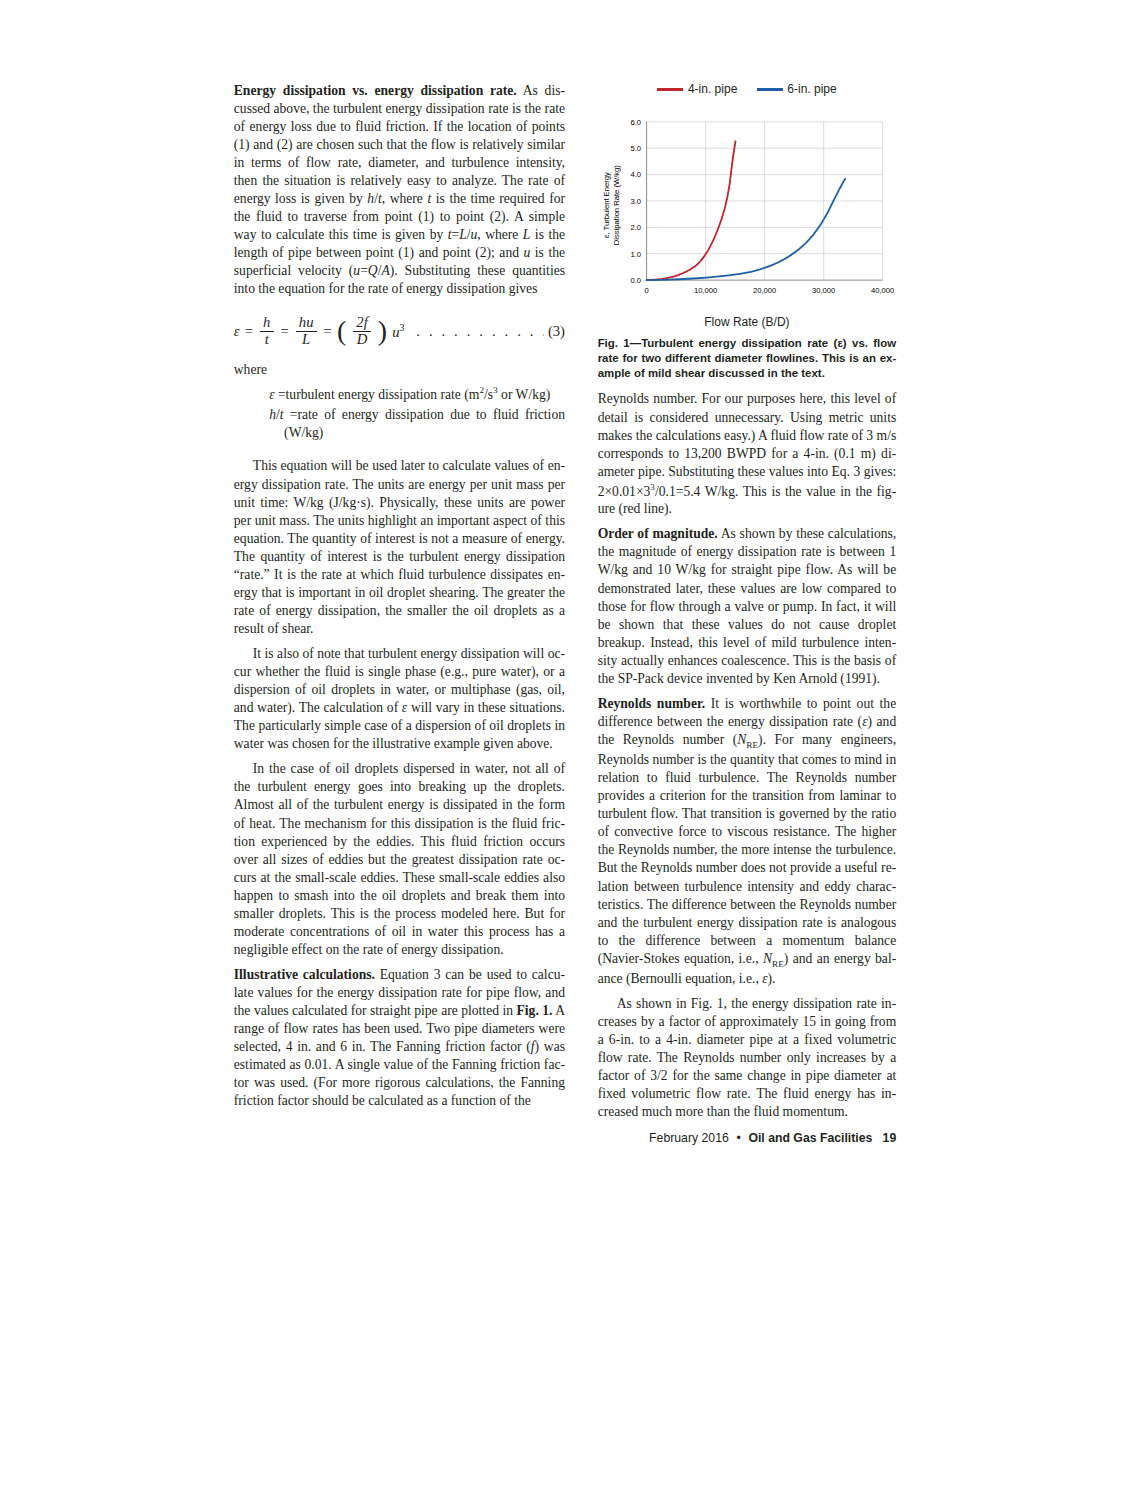Energy dissipation vs. energy dissipation rate. As discussed above, the turbulent energy dissipation rate is the rate of energy loss due to fluid friction. If the location of points (1) and (2) are chosen such that the flow is relatively similar in terms of flow rate, diameter, and turbulence intensity, then the situation is relatively easy to analyze. The rate of energy loss is given by h/t, where t is the time required for the fluid to traverse from point (1) to point (2). A simple way to calculate this time is given by t=L/u, where L is the length of pipe between point (1) and point (2); and u is the superficial velocity (u=Q/A). Substituting these quantities into the equation for the rate of energy dissipation gives
ε = ht = hu L = ( 2f D ) u3 . . . . . . . . . . . . . . . . . . . . . . . . (3)
where
ε =turbulent energy dissipation rate (m2/s3 or W/kg)
h/t =rate of energy dissipation due to fluid friction (W/kg)
This equation will be used later to calculate values of energy dissipation rate. The units are energy per unit mass per unit time: W/kg (J/kg·s). Physically, these units are power per unit mass. The units highlight an important aspect of this equation. The quantity of interest is not a measure of energy. The quantity of interest is the turbulent energy dissipation “rate.” It is the rate at which fluid turbulence dissipates energy that is important in oil droplet shearing. The greater the rate of energy dissipation, the smaller the oil droplets as a result of shear.
It is also of note that turbulent energy dissipation will occur whether the fluid is single phase (e.g., pure water), or a dispersion of oil droplets in water, or multiphase (gas, oil, and water). The calculation of ε will vary in these situations. The particularly simple case of a dispersion of oil droplets in water was chosen for the illustrative example given above.
In the case of oil droplets dispersed in water, not all of the turbulent energy goes into breaking up the droplets. Almost all of the turbulent energy is dissipated in the form of heat. The mechanism for this dissipation is the fluid friction experienced by the eddies. This fluid friction occurs over all sizes of eddies but the greatest dissipation rate occurs at the small-scale eddies. These small-scale eddies also happen to smash into the oil droplets and break them into smaller droplets. This is the process modeled here. But for moderate concentrations of oil in water this process has a negligible effect on the rate of energy dissipation.
Illustrative calculations. Equation 3 can be used to calculate values for the energy dissipation rate for pipe flow, and the values calculated for straight pipe are plotted in Fig. 1. A range of flow rates has been used. Two pipe diameters were selected, 4 in. and 6 in. The Fanning friction factor (f) was estimated as 0.01. A single value of the Fanning friction factor was used. (For more rigorous calculations, the Fanning friction factor should be calculated as a function of the
4-in. pipe 6-in. pipe
ε, Turbulent Energy Dissipation Rate (W/kg) 6.0 5.0 4.0 3.0 2.0 1.0 0.0 0 10,000 20,000 30,000 40,000
Flow Rate (B/D)
Fig. 1—Turbulent energy dissipation rate (ε) vs. flow rate for two different diameter flowlines. This is an example of mild shear discussed in the text.
Reynolds number. For our purposes here, this level of detail is considered unnecessary. Using metric units makes the calculations easy.) A fluid flow rate of 3 m/s corresponds to 13,200 BWPD for a 4-in. (0.1 m) diameter pipe. Substituting these values into Eq. 3 gives: 2×0.01×33/0.1=5.4 W/kg. This is the value in the figure (red line).
Order of magnitude. As shown by these calculations, the magnitude of energy dissipation rate is between 1 W/kg and 10 W/kg for straight pipe flow. As will be demonstrated later, these values are low compared to those for flow through a valve or pump. In fact, it will be shown that these values do not cause droplet breakup. Instead, this level of mild turbulence intensity actually enhances coalescence. This is the basis of the SP-Pack device invented by Ken Arnold (1991).
Reynolds number. It is worthwhile to point out the difference between the energy dissipation rate (ε) and the Reynolds number (NRE). For many engineers, Reynolds number is the quantity that comes to mind in relation to fluid turbulence. The Reynolds number provides a criterion for the transition from laminar to turbulent flow. That transition is governed by the ratio of convective force to viscous resistance. The higher the Reynolds number, the more intense the turbulence. But the Reynolds number does not provide a useful relation between turbulence intensity and eddy characteristics. The difference between the Reynolds number and the turbulent energy dissipation rate is analogous to the difference between a momentum balance (Navier-Stokes equation, i.e., NRE) and an energy balance (Bernoulli equation, i.e., ε).
As shown in Fig. 1, the energy dissipation rate increases by a factor of approximately 15 in going from a 6-in. to a 4-in. diameter pipe at a fixed volumetric flow rate. The Reynolds number only increases by a factor of 3/2 for the same change in pipe diameter at fixed volumetric flow rate. The fluid energy has increased much more than the fluid momentum.
February 2016 • Oil and Gas Facilities 19